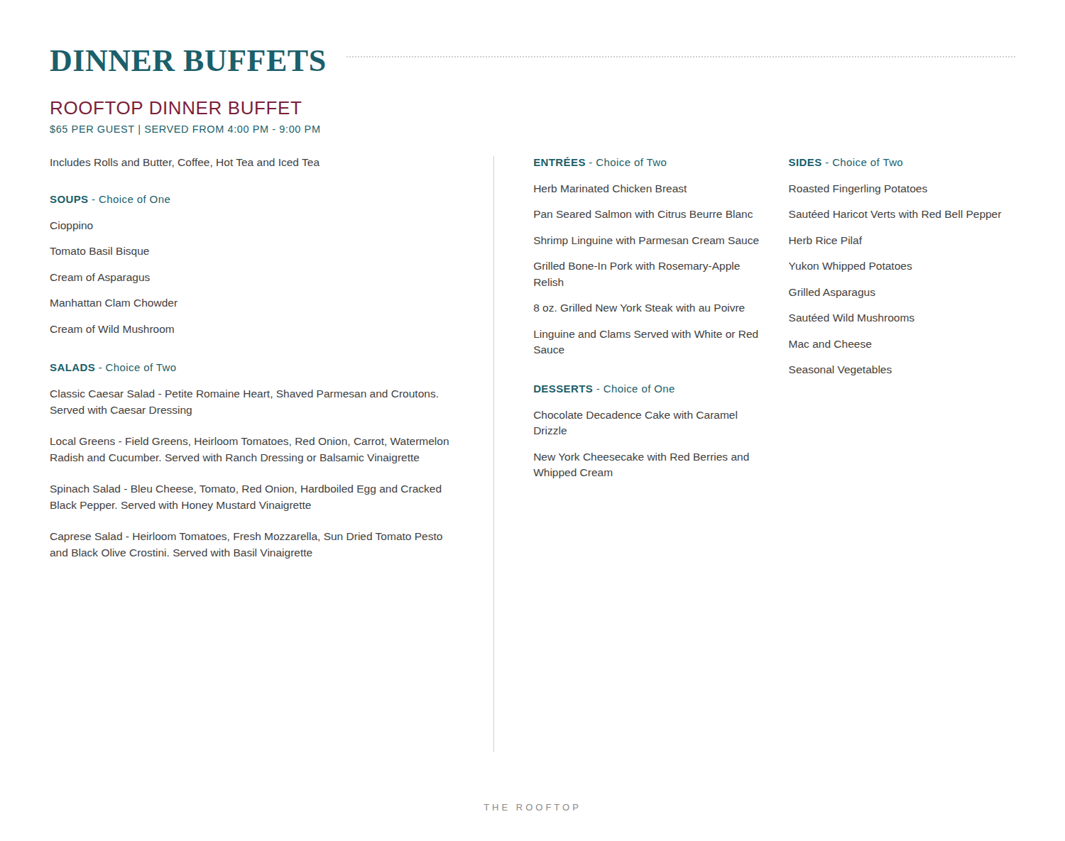DINNER BUFFETS
Rooftop Dinner Buffet
$65 per guest | Served from 4:00 pm - 9:00 pm
Includes Rolls and Butter, Coffee, Hot Tea and Iced Tea
SOUPS - Choice of One
Cioppino
Tomato Basil Bisque
Cream of Asparagus
Manhattan Clam Chowder
Cream of Wild Mushroom
SALADS - Choice of Two
Classic Caesar Salad - Petite Romaine Heart, Shaved Parmesan and Croutons. Served with Caesar Dressing
Local Greens - Field Greens, Heirloom Tomatoes, Red Onion, Carrot, Watermelon Radish and Cucumber. Served with Ranch Dressing or Balsamic Vinaigrette
Spinach Salad - Bleu Cheese, Tomato, Red Onion, Hardboiled Egg and Cracked Black Pepper. Served with Honey Mustard Vinaigrette
Caprese Salad - Heirloom Tomatoes, Fresh Mozzarella, Sun Dried Tomato Pesto and Black Olive Crostini. Served with Basil Vinaigrette
ENTRÉES - Choice of Two
Herb Marinated Chicken Breast
Pan Seared Salmon with Citrus Beurre Blanc
Shrimp Linguine with Parmesan Cream Sauce
Grilled Bone-In Pork with Rosemary-Apple Relish
8 oz. Grilled New York Steak with au Poivre
Linguine and Clams Served with White or Red Sauce
DESSERTS - Choice of One
Chocolate Decadence Cake with Caramel Drizzle
New York Cheesecake with Red Berries and Whipped Cream
SIDES - Choice of Two
Roasted Fingerling Potatoes
Sautéed Haricot Verts with Red Bell Pepper
Herb Rice Pilaf
Yukon Whipped Potatoes
Grilled Asparagus
Sautéed Wild Mushrooms
Mac and Cheese
Seasonal Vegetables
THE ROOFTOP